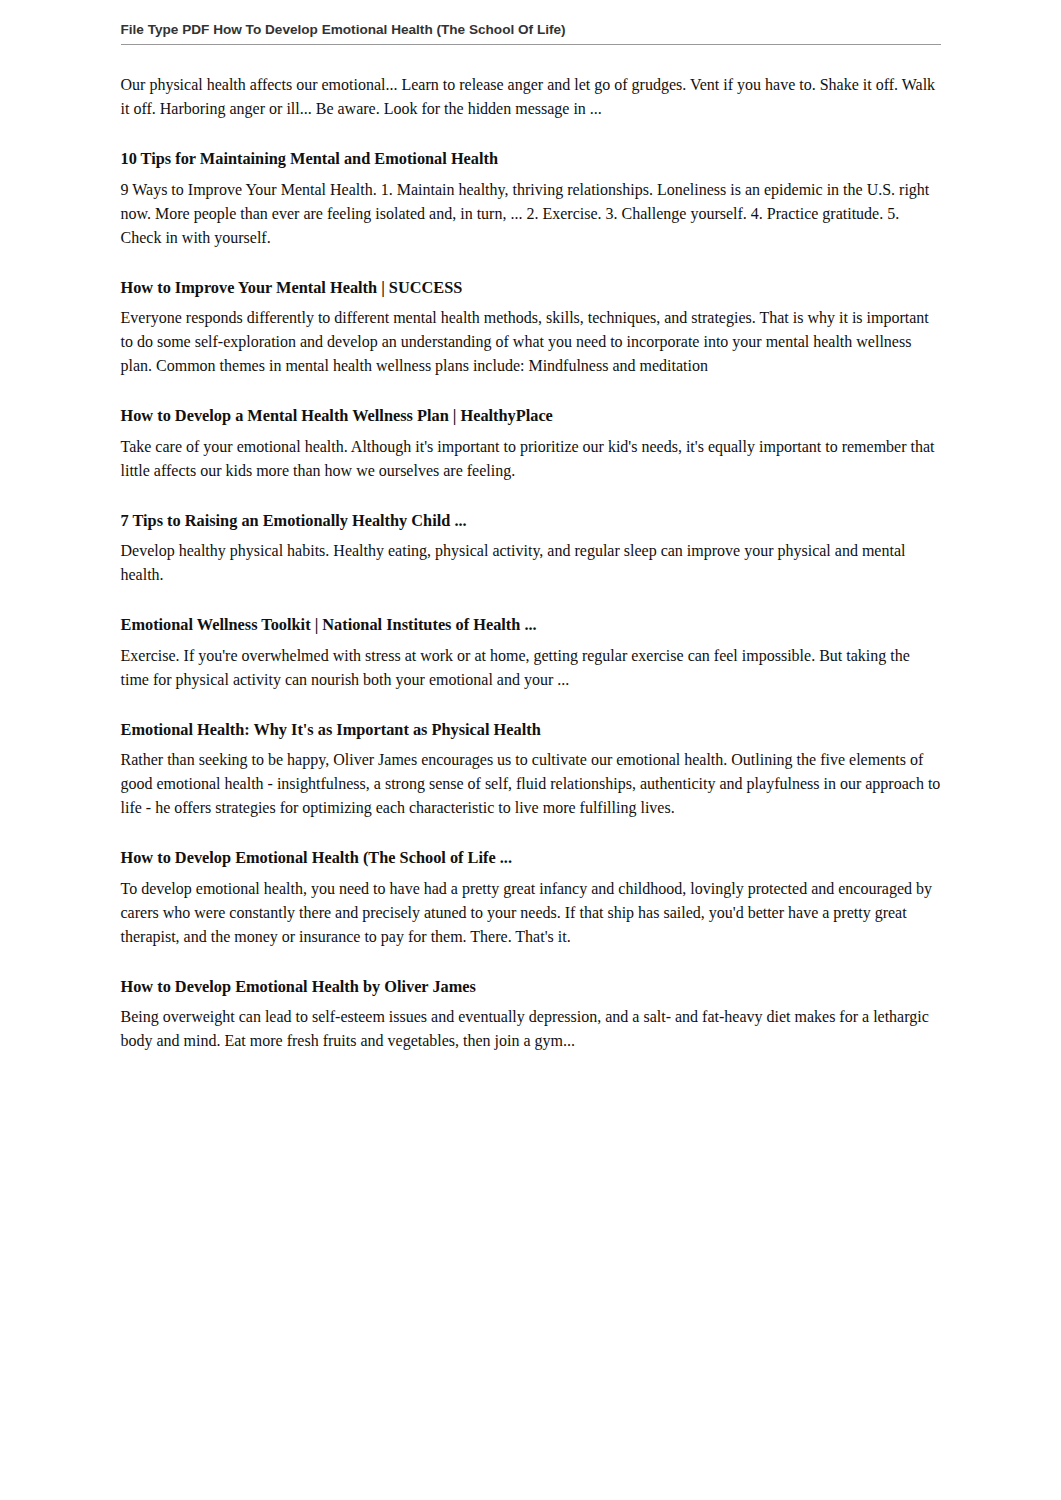File Type PDF How To Develop Emotional Health (The School Of Life)
Our physical health affects our emotional... Learn to release anger and let go of grudges. Vent if you have to. Shake it off. Walk it off. Harboring anger or ill... Be aware. Look for the hidden message in ...
10 Tips for Maintaining Mental and Emotional Health
9 Ways to Improve Your Mental Health. 1. Maintain healthy, thriving relationships. Loneliness is an epidemic in the U.S. right now. More people than ever are feeling isolated and, in turn, ... 2. Exercise. 3. Challenge yourself. 4. Practice gratitude. 5. Check in with yourself.
How to Improve Your Mental Health | SUCCESS
Everyone responds differently to different mental health methods, skills, techniques, and strategies. That is why it is important to do some self-exploration and develop an understanding of what you need to incorporate into your mental health wellness plan. Common themes in mental health wellness plans include: Mindfulness and meditation
How to Develop a Mental Health Wellness Plan | HealthyPlace
Take care of your emotional health. Although it's important to prioritize our kid's needs, it's equally important to remember that little affects our kids more than how we ourselves are feeling.
7 Tips to Raising an Emotionally Healthy Child ...
Develop healthy physical habits. Healthy eating, physical activity, and regular sleep can improve your physical and mental health.
Emotional Wellness Toolkit | National Institutes of Health ...
Exercise. If you're overwhelmed with stress at work or at home, getting regular exercise can feel impossible. But taking the time for physical activity can nourish both your emotional and your ...
Emotional Health: Why It's as Important as Physical Health
Rather than seeking to be happy, Oliver James encourages us to cultivate our emotional health. Outlining the five elements of good emotional health - insightfulness, a strong sense of self, fluid relationships, authenticity and playfulness in our approach to life - he offers strategies for optimizing each characteristic to live more fulfilling lives.
How to Develop Emotional Health (The School of Life ...
To develop emotional health, you need to have had a pretty great infancy and childhood, lovingly protected and encouraged by carers who were constantly there and precisely atuned to your needs. If that ship has sailed, you'd better have a pretty great therapist, and the money or insurance to pay for them. There. That's it.
How to Develop Emotional Health by Oliver James
Being overweight can lead to self-esteem issues and eventually depression, and a salt- and fat-heavy diet makes for a lethargic body and mind. Eat more fresh fruits and vegetables, then join a gym...